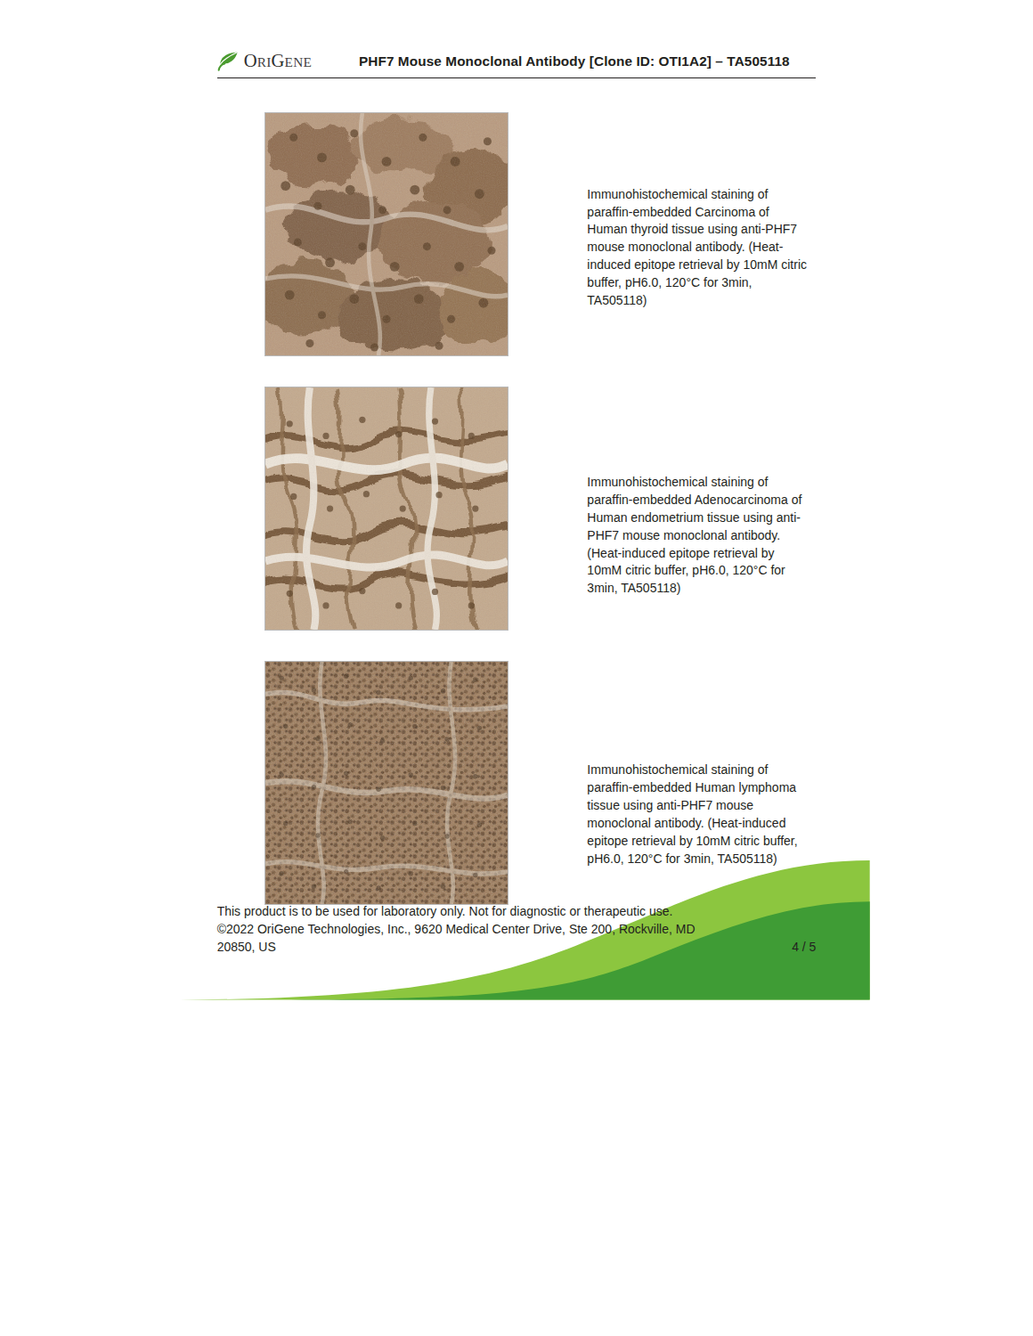ORI GENE
PHF7 Mouse Monoclonal Antibody [Clone ID: OTI1A2] – TA505118
Immunohistochemical staining of paraffin-embedded Carcinoma of Human thyroid tissue using anti-PHF7 mouse monoclonal antibody. (Heat-induced epitope retrieval by 10mM citric buffer, pH6.0, 120°C for 3min, TA505118)
Immunohistochemical staining of paraffin-embedded Adenocarcinoma of Human endometrium tissue using anti-PHF7 mouse monoclonal antibody. (Heat-induced epitope retrieval by 10mM citric buffer, pH6.0, 120°C for 3min, TA505118)
Immunohistochemical staining of paraffin-embedded Human lymphoma tissue using anti-PHF7 mouse monoclonal antibody. (Heat-induced epitope retrieval by 10mM citric buffer, pH6.0, 120°C for 3min, TA505118)
This product is to be used for laboratory only. Not for diagnostic or therapeutic use.
©2022 OriGene Technologies, Inc., 9620 Medical Center Drive, Ste 200, Rockville, MD 20850, US
4 / 5